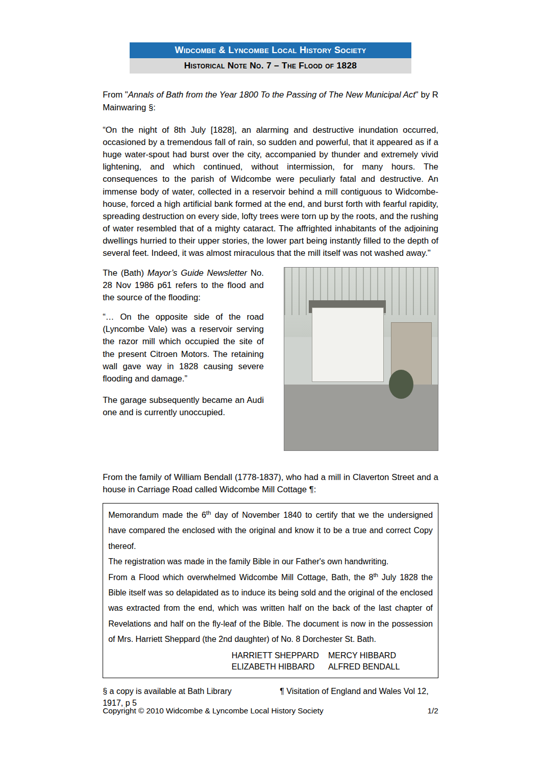Widcombe & Lyncombe Local History Society
Historical Note No. 7 – The Flood of 1828
From "Annals of Bath from the Year 1800 To the Passing of The New Municipal Act" by R Mainwaring §:
“On the night of 8th July [1828], an alarming and destructive inundation occurred, occasioned by a tremendous fall of rain, so sudden and powerful, that it appeared as if a huge water-spout had burst over the city, accompanied by thunder and extremely vivid lightening, and which continued, without intermission, for many hours. The consequences to the parish of Widcombe were peculiarly fatal and destructive. An immense body of water, collected in a reservoir behind a mill contiguous to Widcombe-house, forced a high artificial bank formed at the end, and burst forth with fearful rapidity, spreading destruction on every side, lofty trees were torn up by the roots, and the rushing of water resembled that of a mighty cataract. The affrighted inhabitants of the adjoining dwellings hurried to their upper stories, the lower part being instantly filled to the depth of several feet. Indeed, it was almost miraculous that the mill itself was not washed away."
The (Bath) Mayor’s Guide Newsletter No. 28 Nov 1986 p61 refers to the flood and the source of the flooding:
“… On the opposite side of the road (Lyncombe Vale) was a reservoir serving the razor mill which occupied the site of the present Citroen Motors. The retaining wall gave way in 1828 causing severe flooding and damage.”
The garage subsequently became an Audi one and is currently unoccupied.
From the family of William Bendall (1778-1837), who had a mill in Claverton Street and a house in Carriage Road called Widcombe Mill Cottage ¶:
Memorandum made the 6th day of November 1840 to certify that we the undersigned have compared the enclosed with the original and know it to be a true and correct Copy thereof.
The registration was made in the family Bible in our Father's own handwriting.
From a Flood which overwhelmed Widcombe Mill Cottage, Bath, the 8th July 1828 the Bible itself was so delapidated as to induce its being sold and the original of the enclosed was extracted from the end, which was written half on the back of the last chapter of Revelations and half on the fly-leaf of the Bible. The document is now in the possession of Mrs. Harriett Sheppard (the 2nd daughter) of No. 8 Dorchester St. Bath.
HARRIETT SHEPPARD MERCY HIBBARD
ELIZABETH HIBBARD ALFRED BENDALL
§ a copy is available at Bath Library ¶ Visitation of England and Wales Vol 12, 1917, p 5
Copyright © 2010 Widcombe & Lyncombe Local History Society 1/2